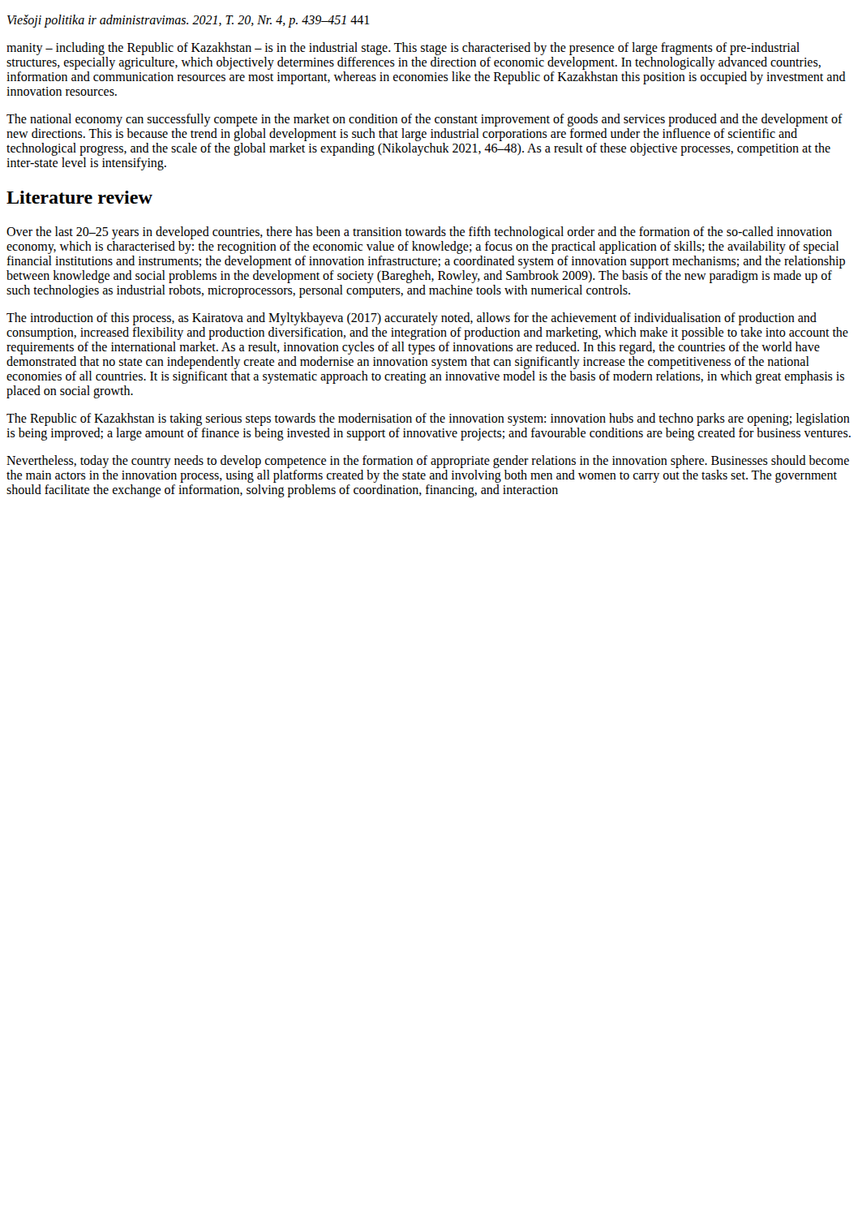Viešoji politika ir administravimas. 2021, T. 20, Nr. 4, p. 439–451 441
manity – including the Republic of Kazakhstan – is in the industrial stage. This stage is characterised by the presence of large fragments of pre-industrial structures, especially agriculture, which objectively determines differences in the direction of economic development. In technologically advanced countries, information and communication resources are most important, whereas in economies like the Republic of Kazakhstan this position is occupied by investment and innovation resources.
The national economy can successfully compete in the market on condition of the constant improvement of goods and services produced and the development of new directions. This is because the trend in global development is such that large industrial corporations are formed under the influence of scientific and technological progress, and the scale of the global market is expanding (Nikolaychuk 2021, 46–48). As a result of these objective processes, competition at the inter-state level is intensifying.
Literature review
Over the last 20–25 years in developed countries, there has been a transition towards the fifth technological order and the formation of the so-called innovation economy, which is characterised by: the recognition of the economic value of knowledge; a focus on the practical application of skills; the availability of special financial institutions and instruments; the development of innovation infrastructure; a coordinated system of innovation support mechanisms; and the relationship between knowledge and social problems in the development of society (Baregheh, Rowley, and Sambrook 2009). The basis of the new paradigm is made up of such technologies as industrial robots, microprocessors, personal computers, and machine tools with numerical controls.
The introduction of this process, as Kairatova and Myltykbayeva (2017) accurately noted, allows for the achievement of individualisation of production and consumption, increased flexibility and production diversification, and the integration of production and marketing, which make it possible to take into account the requirements of the international market. As a result, innovation cycles of all types of innovations are reduced. In this regard, the countries of the world have demonstrated that no state can independently create and modernise an innovation system that can significantly increase the competitiveness of the national economies of all countries. It is significant that a systematic approach to creating an innovative model is the basis of modern relations, in which great emphasis is placed on social growth.
The Republic of Kazakhstan is taking serious steps towards the modernisation of the innovation system: innovation hubs and techno parks are opening; legislation is being improved; a large amount of finance is being invested in support of innovative projects; and favourable conditions are being created for business ventures.
Nevertheless, today the country needs to develop competence in the formation of appropriate gender relations in the innovation sphere. Businesses should become the main actors in the innovation process, using all platforms created by the state and involving both men and women to carry out the tasks set. The government should facilitate the exchange of information, solving problems of coordination, financing, and interaction